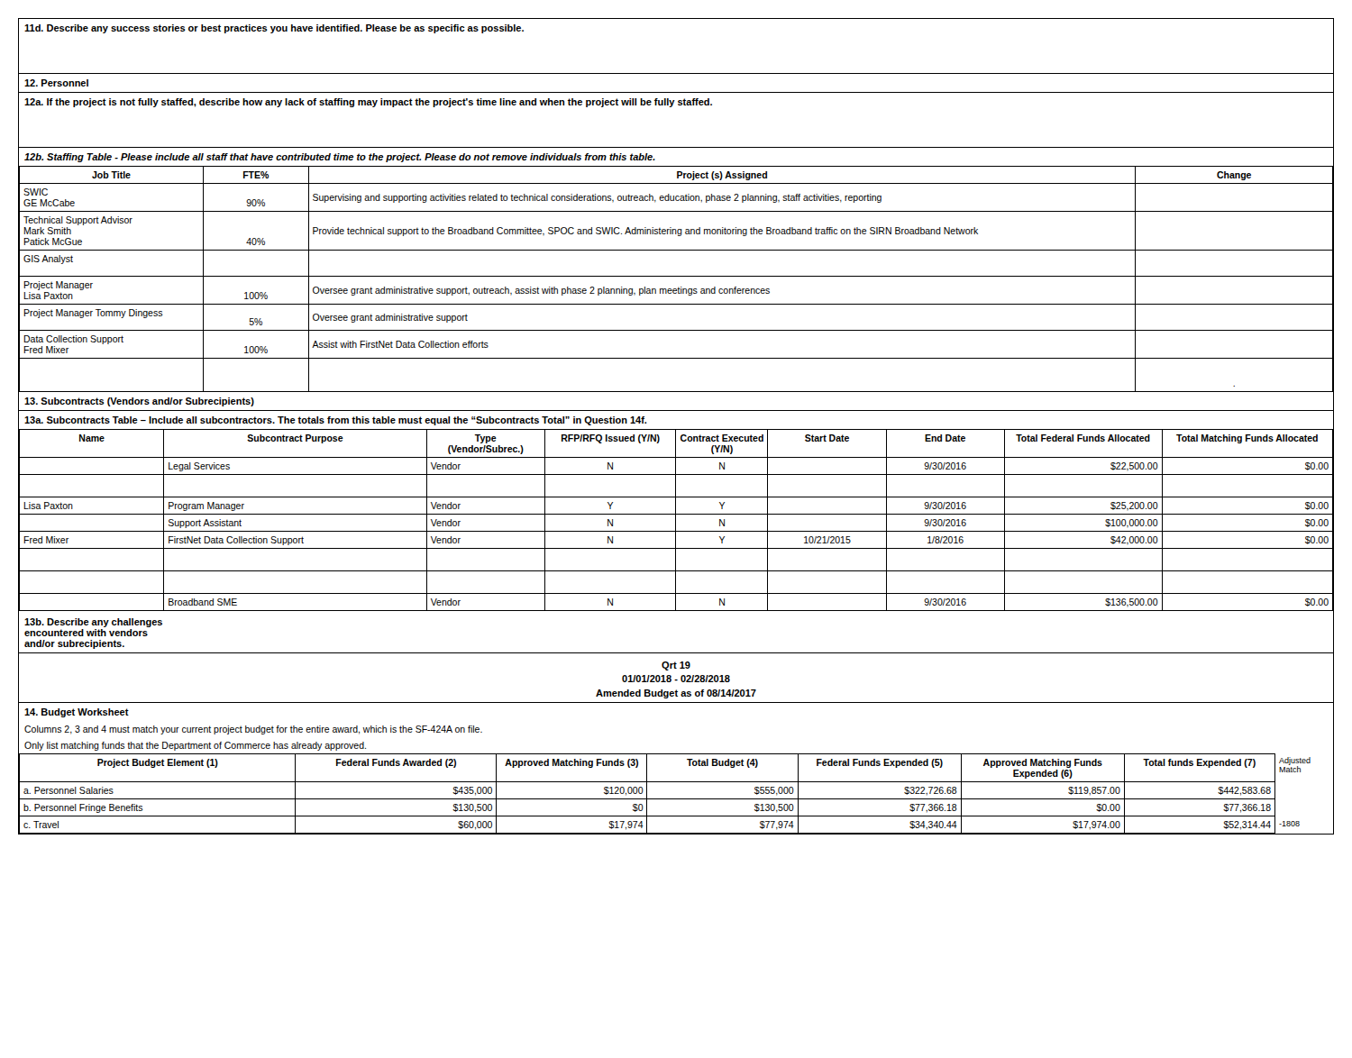11d. Describe any success stories or best practices you have identified. Please be as specific as possible.
12. Personnel
12a. If the project is not fully staffed, describe how any lack of staffing may impact the project's time line and when the project will be fully staffed.
12b. Staffing Table - Please include all staff that have contributed time to the project. Please do not remove individuals from this table.
| Job Title | FTE% | Project (s) Assigned | Change |
| --- | --- | --- | --- |
| SWIC GE McCabe | 90% | Supervising and supporting activities related to technical considerations, outreach, education, phase 2 planning, staff activities, reporting | |
| Technical Support Advisor Mark Smith Patick McGue | 40% | Provide technical support to the Broadband Committee, SPOC and SWIC. Administering and monitoring the Broadband traffic on the SIRN Broadband Network | |
| GIS Analyst | | | |
| Project Manager Lisa Paxton | 100% | Oversee grant administrative support, outreach, assist with phase 2 planning, plan meetings and conferences | |
| Project Manager Tommy Dingess | 5% | Oversee grant administrative support | |
| Data Collection Support Fred Mixer | 100% | Assist with FirstNet Data Collection efforts | |
| | | | . |
13. Subcontracts (Vendors and/or Subrecipients)
13a. Subcontracts Table – Include all subcontractors. The totals from this table must equal the “Subcontracts Total” in Question 14f.
| Name | Subcontract Purpose | Type (Vendor/Subrec.) | RFP/RFQ Issued (Y/N) | Contract Executed (Y/N) | Start Date | End Date | Total Federal Funds Allocated | Total Matching Funds Allocated |
| --- | --- | --- | --- | --- | --- | --- | --- | --- |
| | Legal Services | Vendor | N | N | | 9/30/2016 | $22,500.00 | $0.00 |
| Lisa Paxton | Program Manager | Vendor | Y | Y | | 9/30/2016 | $25,200.00 | $0.00 |
| | Support Assistant | Vendor | N | N | | 9/30/2016 | $100,000.00 | $0.00 |
| Fred Mixer | FirstNet Data Collection Support | Vendor | N | Y | 10/21/2015 | 1/8/2016 | $42,000.00 | $0.00 |
| | Broadband SME | Vendor | N | N | | 9/30/2016 | $136,500.00 | $0.00 |
13b. Describe any challenges
encountered with vendors
and/or subrecipients.
Qrt 19
01/01/2018 - 02/28/2018
Amended Budget as of 08/14/2017
14. Budget Worksheet
Columns 2, 3 and 4 must match your current project budget for the entire award, which is the SF-424A on file.
Only list matching funds that the Department of Commerce has already approved.
| Project Budget Element (1) | Federal Funds Awarded (2) | Approved Matching Funds (3) | Total Budget (4) | Federal Funds Expended (5) | Approved Matching Funds Expended (6) | Total funds Expended (7) |
| --- | --- | --- | --- | --- | --- | --- |
| a. Personnel Salaries | $435,000 | $120,000 | $555,000 | $322,726.68 | $119,857.00 | $442,583.68 |
| b. Personnel Fringe Benefits | $130,500 | $0 | $130,500 | $77,366.18 | $0.00 | $77,366.18 |
| c. Travel | $60,000 | $17,974 | $77,974 | $34,340.44 | $17,974.00 | $52,314.44 |
Adjusted
Match
-1808